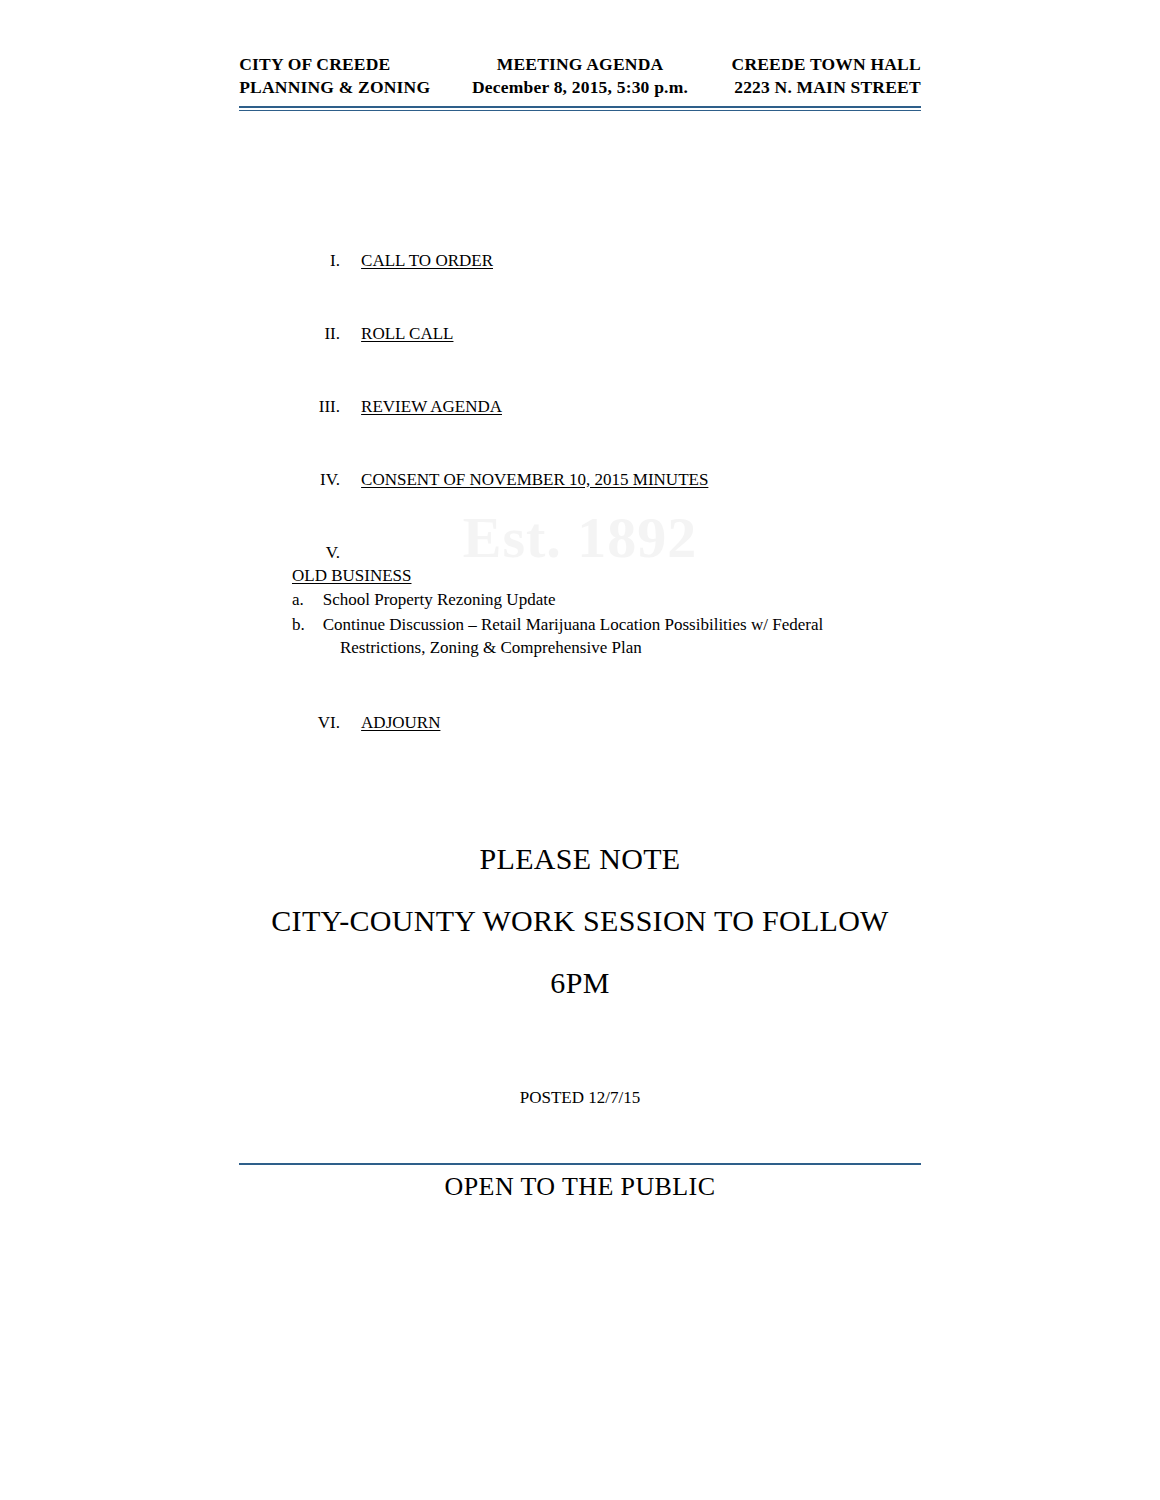Est. 1892
| CITY OF CREEDE | MEETING AGENDA | CREEDE TOWN HALL |
| PLANNING & ZONING | December 8, 2015, 5:30 p.m. | 2223 N. MAIN STREET |
I. CALL TO ORDER
II. ROLL CALL
III. REVIEW AGENDA
IV. CONSENT OF NOVEMBER 10, 2015 MINUTES
V. OLD BUSINESS
a. School Property Rezoning Update
b. Continue Discussion – Retail Marijuana Location Possibilities w/ Federal Restrictions, Zoning & Comprehensive Plan
VI. ADJOURN
PLEASE NOTE
CITY-COUNTY WORK SESSION TO FOLLOW
6PM
POSTED 12/7/15
OPEN TO THE PUBLIC